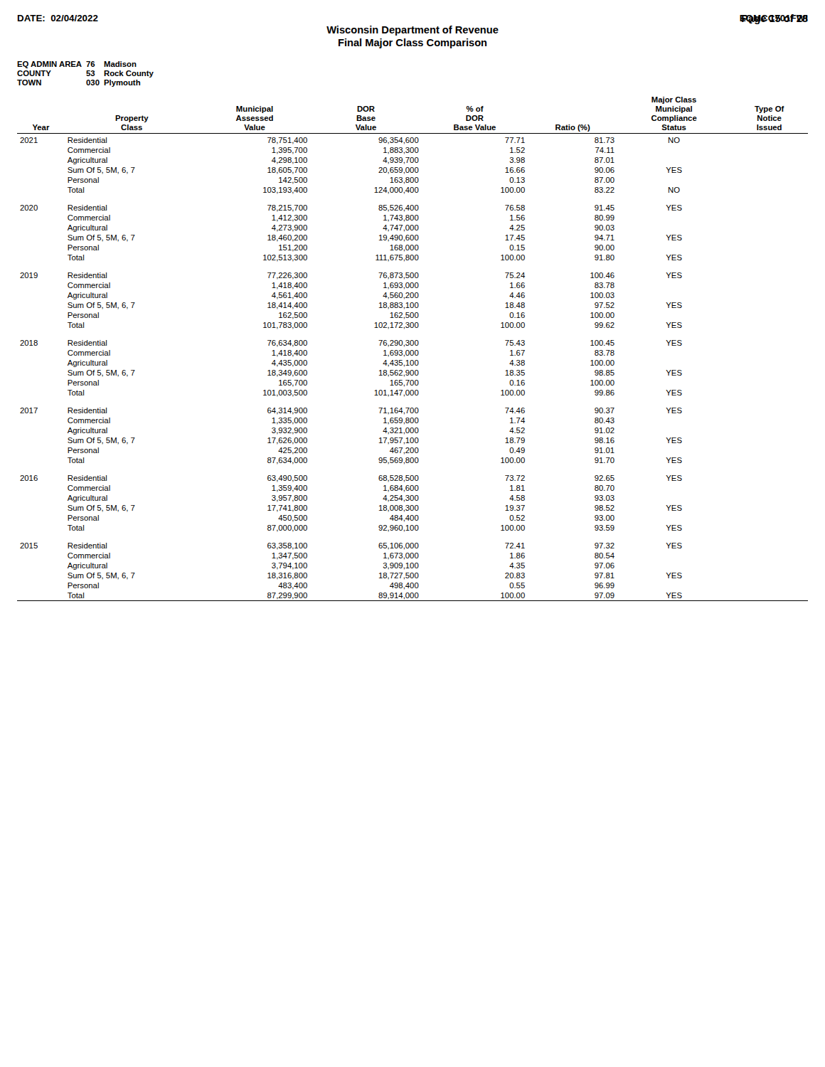Page 15 of 28
DATE: 02/04/2022
Wisconsin Department of Revenue
Final Major Class Comparison
EQMCC701FWI
| EQ ADMIN AREA | 76 | Madison |
| COUNTY | 53 | Rock County |
| TOWN | 030 | Plymouth |
| Year | Property Class | Municipal Assessed Value | DOR Base Value | % of DOR Base Value | Ratio (%) | Major Class Municipal Compliance Status | Type Of Notice Issued |
| --- | --- | --- | --- | --- | --- | --- | --- |
| 2021 | Residential | 78,751,400 | 96,354,600 | 77.71 | 81.73 | NO | |
| | Commercial | 1,395,700 | 1,883,300 | 1.52 | 74.11 | | |
| | Agricultural | 4,298,100 | 4,939,700 | 3.98 | 87.01 | | |
| | Sum Of 5, 5M, 6, 7 | 18,605,700 | 20,659,000 | 16.66 | 90.06 | YES | |
| | Personal | 142,500 | 163,800 | 0.13 | 87.00 | | |
| | Total | 103,193,400 | 124,000,400 | 100.00 | 83.22 | NO | |
| 2020 | Residential | 78,215,700 | 85,526,400 | 76.58 | 91.45 | YES | |
| | Commercial | 1,412,300 | 1,743,800 | 1.56 | 80.99 | | |
| | Agricultural | 4,273,900 | 4,747,000 | 4.25 | 90.03 | | |
| | Sum Of 5, 5M, 6, 7 | 18,460,200 | 19,490,600 | 17.45 | 94.71 | YES | |
| | Personal | 151,200 | 168,000 | 0.15 | 90.00 | | |
| | Total | 102,513,300 | 111,675,800 | 100.00 | 91.80 | YES | |
| 2019 | Residential | 77,226,300 | 76,873,500 | 75.24 | 100.46 | YES | |
| | Commercial | 1,418,400 | 1,693,000 | 1.66 | 83.78 | | |
| | Agricultural | 4,561,400 | 4,560,200 | 4.46 | 100.03 | | |
| | Sum Of 5, 5M, 6, 7 | 18,414,400 | 18,883,100 | 18.48 | 97.52 | YES | |
| | Personal | 162,500 | 162,500 | 0.16 | 100.00 | | |
| | Total | 101,783,000 | 102,172,300 | 100.00 | 99.62 | YES | |
| 2018 | Residential | 76,634,800 | 76,290,300 | 75.43 | 100.45 | YES | |
| | Commercial | 1,418,400 | 1,693,000 | 1.67 | 83.78 | | |
| | Agricultural | 4,435,000 | 4,435,100 | 4.38 | 100.00 | | |
| | Sum Of 5, 5M, 6, 7 | 18,349,600 | 18,562,900 | 18.35 | 98.85 | YES | |
| | Personal | 165,700 | 165,700 | 0.16 | 100.00 | | |
| | Total | 101,003,500 | 101,147,000 | 100.00 | 99.86 | YES | |
| 2017 | Residential | 64,314,900 | 71,164,700 | 74.46 | 90.37 | YES | |
| | Commercial | 1,335,000 | 1,659,800 | 1.74 | 80.43 | | |
| | Agricultural | 3,932,900 | 4,321,000 | 4.52 | 91.02 | | |
| | Sum Of 5, 5M, 6, 7 | 17,626,000 | 17,957,100 | 18.79 | 98.16 | YES | |
| | Personal | 425,200 | 467,200 | 0.49 | 91.01 | | |
| | Total | 87,634,000 | 95,569,800 | 100.00 | 91.70 | YES | |
| 2016 | Residential | 63,490,500 | 68,528,500 | 73.72 | 92.65 | YES | |
| | Commercial | 1,359,400 | 1,684,600 | 1.81 | 80.70 | | |
| | Agricultural | 3,957,800 | 4,254,300 | 4.58 | 93.03 | | |
| | Sum Of 5, 5M, 6, 7 | 17,741,800 | 18,008,300 | 19.37 | 98.52 | YES | |
| | Personal | 450,500 | 484,400 | 0.52 | 93.00 | | |
| | Total | 87,000,000 | 92,960,100 | 100.00 | 93.59 | YES | |
| 2015 | Residential | 63,358,100 | 65,106,000 | 72.41 | 97.32 | YES | |
| | Commercial | 1,347,500 | 1,673,000 | 1.86 | 80.54 | | |
| | Agricultural | 3,794,100 | 3,909,100 | 4.35 | 97.06 | | |
| | Sum Of 5, 5M, 6, 7 | 18,316,800 | 18,727,500 | 20.83 | 97.81 | YES | |
| | Personal | 483,400 | 498,400 | 0.55 | 96.99 | | |
| | Total | 87,299,900 | 89,914,000 | 100.00 | 97.09 | YES | |